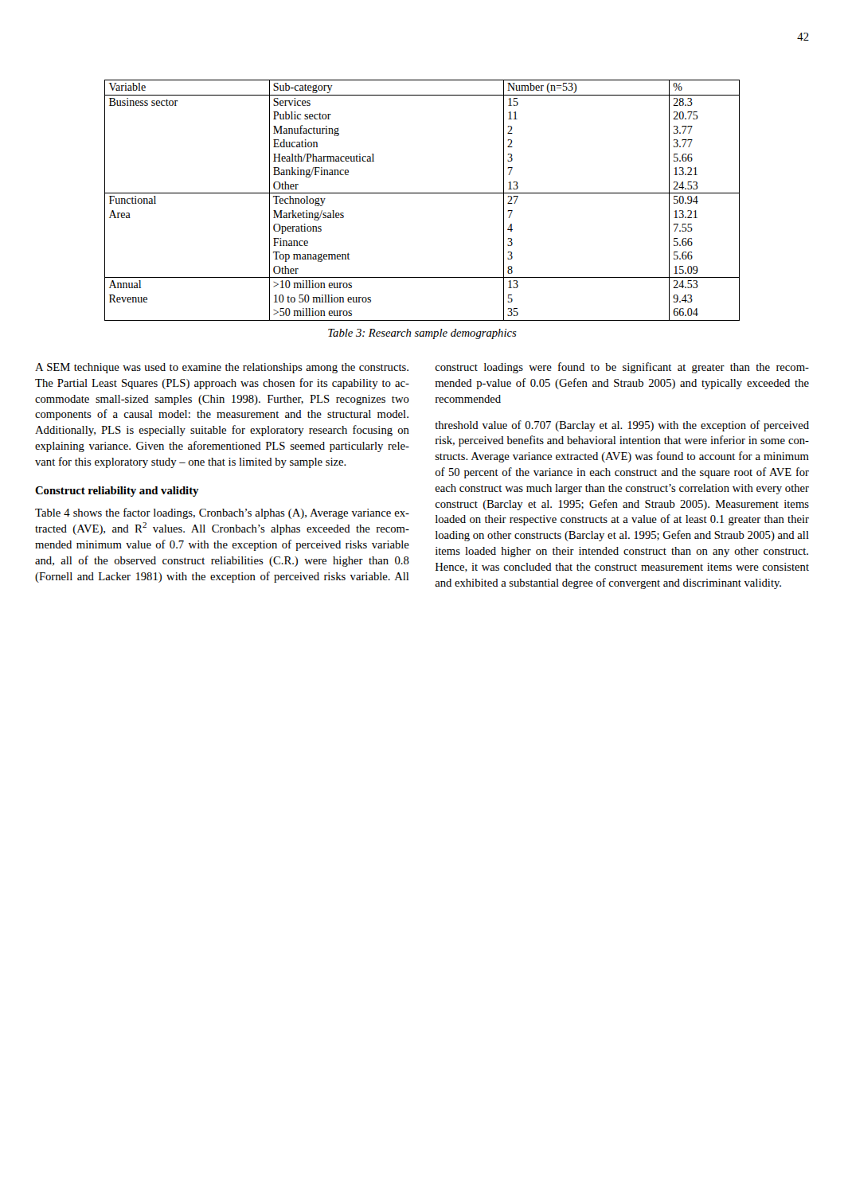42
| Variable | Sub-category | Number (n=53) | % |
| --- | --- | --- | --- |
| Business sector | Services Public sector Manufacturing Education Health/Pharmaceutical Banking/Finance Other | 15 11 2 2 3 7 13 | 28.3 20.75 3.77 3.77 5.66 13.21 24.53 |
| Functional Area | Technology Marketing/sales Operations Finance Top management Other | 27 7 4 3 3 8 | 50.94 13.21 7.55 5.66 5.66 15.09 |
| Annual Revenue | >10 million euros 10 to 50 million euros >50 million euros | 13 5 35 | 24.53 9.43 66.04 |
Table 3: Research sample demographics
A SEM technique was used to examine the relationships among the constructs. The Partial Least Squares (PLS) approach was chosen for its capability to accommodate small-sized samples (Chin 1998). Further, PLS recognizes two components of a causal model: the measurement and the structural model. Additionally, PLS is especially suitable for exploratory research focusing on explaining variance. Given the aforementioned PLS seemed particularly relevant for this exploratory study – one that is limited by sample size.
Construct reliability and validity
Table 4 shows the factor loadings, Cronbach’s alphas (A), Average variance extracted (AVE), and R2 values. All Cronbach’s alphas exceeded the recommended minimum value of 0.7 with the exception of perceived risks variable and, all of the observed construct reliabilities (C.R.) were higher than 0.8 (Fornell and Lacker 1981) with the exception of perceived risks variable. All construct loadings were found to be significant at greater than the recommended p‑value of 0.05 (Gefen and Straub 2005) and typically exceeded the recommended
threshold value of 0.707 (Barclay et al. 1995) with the exception of perceived risk, perceived benefits and behavioral intention that were inferior in some constructs. Average variance extracted (AVE) was found to account for a minimum of 50 percent of the variance in each construct and the square root of AVE for each construct was much larger than the construct’s correlation with every other construct (Barclay et al. 1995; Gefen and Straub 2005). Measurement items loaded on their respective constructs at a value of at least 0.1 greater than their loading on other constructs (Barclay et al. 1995; Gefen and Straub 2005) and all items loaded higher on their intended construct than on any other construct. Hence, it was concluded that the construct measurement items were consistent and exhibited a substantial degree of convergent and discriminant validity.